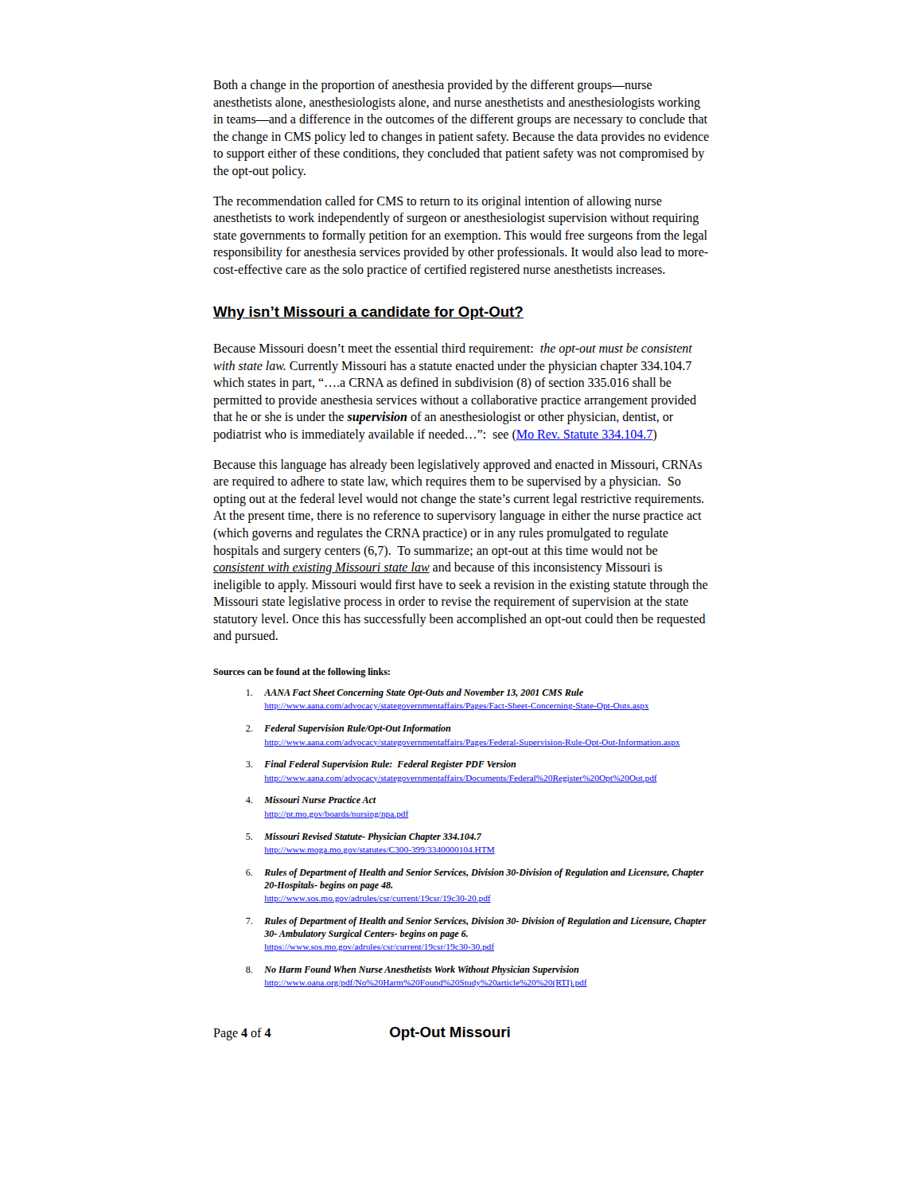Both a change in the proportion of anesthesia provided by the different groups—nurse anesthetists alone, anesthesiologists alone, and nurse anesthetists and anesthesiologists working in teams—and a difference in the outcomes of the different groups are necessary to conclude that the change in CMS policy led to changes in patient safety. Because the data provides no evidence to support either of these conditions, they concluded that patient safety was not compromised by the opt-out policy.
The recommendation called for CMS to return to its original intention of allowing nurse anesthetists to work independently of surgeon or anesthesiologist supervision without requiring state governments to formally petition for an exemption. This would free surgeons from the legal responsibility for anesthesia services provided by other professionals. It would also lead to more-cost-effective care as the solo practice of certified registered nurse anesthetists increases.
Why isn’t Missouri a candidate for Opt-Out?
Because Missouri doesn’t meet the essential third requirement: the opt-out must be consistent with state law. Currently Missouri has a statute enacted under the physician chapter 334.104.7 which states in part, “….a CRNA as defined in subdivision (8) of section 335.016 shall be permitted to provide anesthesia services without a collaborative practice arrangement provided that he or she is under the supervision of an anesthesiologist or other physician, dentist, or podiatrist who is immediately available if needed…”: see (Mo Rev. Statute 334.104.7)
Because this language has already been legislatively approved and enacted in Missouri, CRNAs are required to adhere to state law, which requires them to be supervised by a physician. So opting out at the federal level would not change the state’s current legal restrictive requirements. At the present time, there is no reference to supervisory language in either the nurse practice act (which governs and regulates the CRNA practice) or in any rules promulgated to regulate hospitals and surgery centers (6,7). To summarize; an opt-out at this time would not be consistent with existing Missouri state law and because of this inconsistency Missouri is ineligible to apply. Missouri would first have to seek a revision in the existing statute through the Missouri state legislative process in order to revise the requirement of supervision at the state statutory level. Once this has successfully been accomplished an opt-out could then be requested and pursued.
Sources can be found at the following links:
AANA Fact Sheet Concerning State Opt-Outs and November 13, 2001 CMS Rule http://www.aana.com/advocacy/stategovernmentaffairs/Pages/Fact-Sheet-Concerning-State-Opt-Outs.aspx
Federal Supervision Rule/Opt-Out Information http://www.aana.com/advocacy/stategovernmentaffairs/Pages/Federal-Supervision-Rule-Opt-Out-Information.aspx
Final Federal Supervision Rule: Federal Register PDF Version http://www.aana.com/advocacy/stategovernmentaffairs/Documents/Federal%20Register%20Opt%20Out.pdf
Missouri Nurse Practice Act http://pr.mo.gov/boards/nursing/npa.pdf
Missouri Revised Statute- Physician Chapter 334.104.7 http://www.moga.mo.gov/statutes/C300-399/3340000104.HTM
Rules of Department of Health and Senior Services, Division 30-Division of Regulation and Licensure, Chapter 20-Hospitals- begins on page 48. http://www.sos.mo.gov/adrules/csr/current/19csr/19c30-20.pdf
Rules of Department of Health and Senior Services, Division 30- Division of Regulation and Licensure, Chapter 30- Ambulatory Surgical Centers- begins on page 6. https://www.sos.mo.gov/adrules/csr/current/19csr/19c30-30.pdf
No Harm Found When Nurse Anesthetists Work Without Physician Supervision http://www.oana.org/pdf/No%20Harm%20Found%20Study%20article%20%20(RTI).pdf
Page 4 of 4 Opt-Out Missouri